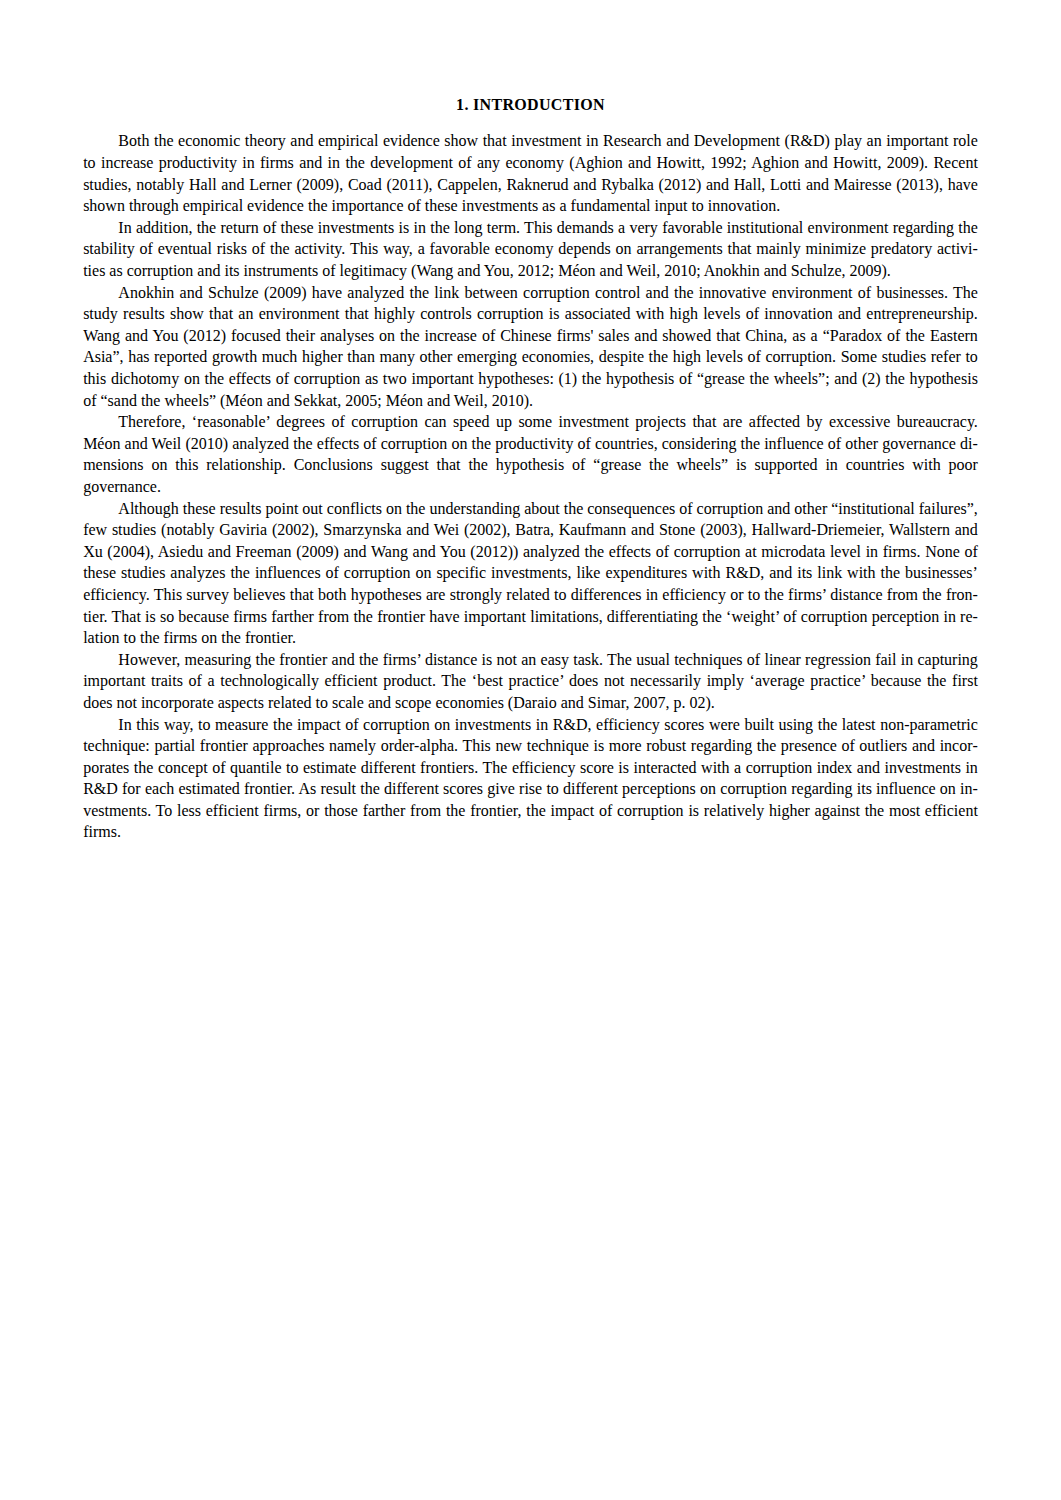1. INTRODUCTION
Both the economic theory and empirical evidence show that investment in Research and Development (R&D) play an important role to increase productivity in firms and in the development of any economy (Aghion and Howitt, 1992; Aghion and Howitt, 2009). Recent studies, notably Hall and Lerner (2009), Coad (2011), Cappelen, Raknerud and Rybalka (2012) and Hall, Lotti and Mairesse (2013), have shown through empirical evidence the importance of these investments as a fundamental input to innovation.
In addition, the return of these investments is in the long term. This demands a very favorable institutional environment regarding the stability of eventual risks of the activity. This way, a favorable economy depends on arrangements that mainly minimize predatory activities as corruption and its instruments of legitimacy (Wang and You, 2012; Méon and Weil, 2010; Anokhin and Schulze, 2009).
Anokhin and Schulze (2009) have analyzed the link between corruption control and the innovative environment of businesses. The study results show that an environment that highly controls corruption is associated with high levels of innovation and entrepreneurship. Wang and You (2012) focused their analyses on the increase of Chinese firms' sales and showed that China, as a “Paradox of the Eastern Asia”, has reported growth much higher than many other emerging economies, despite the high levels of corruption. Some studies refer to this dichotomy on the effects of corruption as two important hypotheses: (1) the hypothesis of “grease the wheels”; and (2) the hypothesis of “sand the wheels” (Méon and Sekkat, 2005; Méon and Weil, 2010).
Therefore, ‘reasonable’ degrees of corruption can speed up some investment projects that are affected by excessive bureaucracy. Méon and Weil (2010) analyzed the effects of corruption on the productivity of countries, considering the influence of other governance dimensions on this relationship. Conclusions suggest that the hypothesis of “grease the wheels” is supported in countries with poor governance.
Although these results point out conflicts on the understanding about the consequences of corruption and other “institutional failures”, few studies (notably Gaviria (2002), Smarzynska and Wei (2002), Batra, Kaufmann and Stone (2003), Hallward-Driemeier, Wallstern and Xu (2004), Asiedu and Freeman (2009) and Wang and You (2012)) analyzed the effects of corruption at microdata level in firms. None of these studies analyzes the influences of corruption on specific investments, like expenditures with R&D, and its link with the businesses’ efficiency. This survey believes that both hypotheses are strongly related to differences in efficiency or to the firms’ distance from the frontier. That is so because firms farther from the frontier have important limitations, differentiating the ‘weight’ of corruption perception in relation to the firms on the frontier.
However, measuring the frontier and the firms’ distance is not an easy task. The usual techniques of linear regression fail in capturing important traits of a technologically efficient product. The ‘best practice’ does not necessarily imply ‘average practice’ because the first does not incorporate aspects related to scale and scope economies (Daraio and Simar, 2007, p. 02).
In this way, to measure the impact of corruption on investments in R&D, efficiency scores were built using the latest non-parametric technique: partial frontier approaches namely order-alpha. This new technique is more robust regarding the presence of outliers and incorporates the concept of quantile to estimate different frontiers. The efficiency score is interacted with a corruption index and investments in R&D for each estimated frontier. As result the different scores give rise to different perceptions on corruption regarding its influence on investments. To less efficient firms, or those farther from the frontier, the impact of corruption is relatively higher against the most efficient firms.